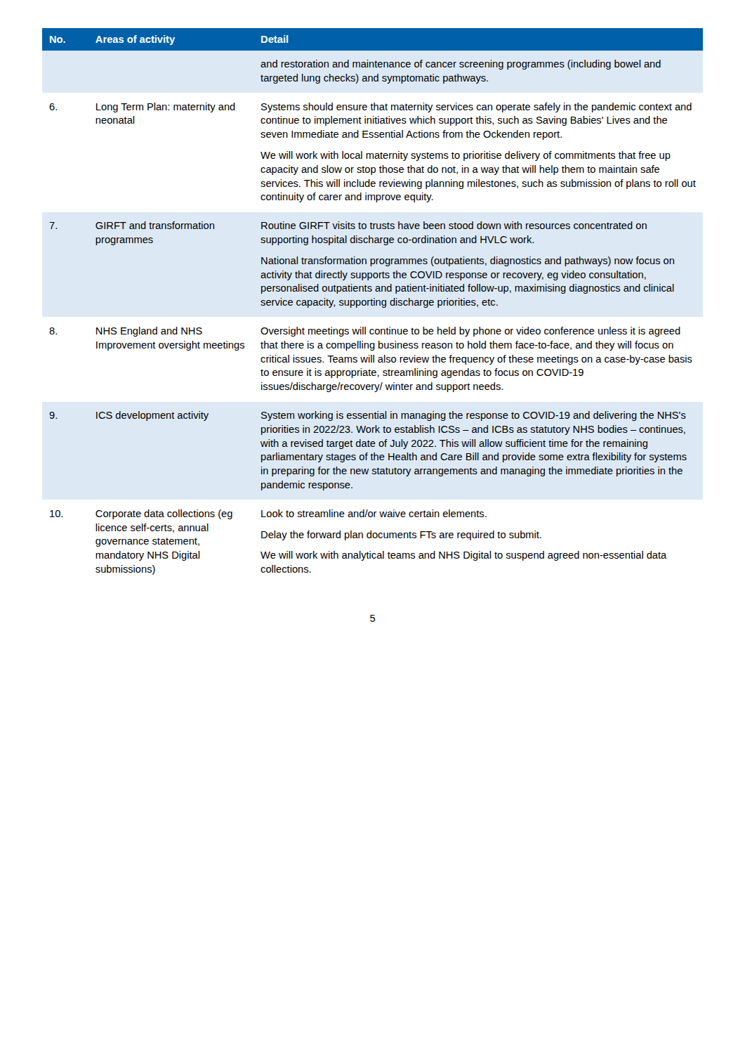| No. | Areas of activity | Detail |
| --- | --- | --- |
| | | and restoration and maintenance of cancer screening programmes (including bowel and targeted lung checks) and symptomatic pathways. |
| 6. | Long Term Plan: maternity and neonatal | Systems should ensure that maternity services can operate safely in the pandemic context and continue to implement initiatives which support this, such as Saving Babies' Lives and the seven Immediate and Essential Actions from the Ockenden report. We will work with local maternity systems to prioritise delivery of commitments that free up capacity and slow or stop those that do not, in a way that will help them to maintain safe services. This will include reviewing planning milestones, such as submission of plans to roll out continuity of carer and improve equity. |
| 7. | GIRFT and transformation programmes | Routine GIRFT visits to trusts have been stood down with resources concentrated on supporting hospital discharge co-ordination and HVLC work. National transformation programmes (outpatients, diagnostics and pathways) now focus on activity that directly supports the COVID response or recovery, eg video consultation, personalised outpatients and patient-initiated follow-up, maximising diagnostics and clinical service capacity, supporting discharge priorities, etc. |
| 8. | NHS England and NHS Improvement oversight meetings | Oversight meetings will continue to be held by phone or video conference unless it is agreed that there is a compelling business reason to hold them face-to-face, and they will focus on critical issues. Teams will also review the frequency of these meetings on a case-by-case basis to ensure it is appropriate, streamlining agendas to focus on COVID-19 issues/discharge/recovery/ winter and support needs. |
| 9. | ICS development activity | System working is essential in managing the response to COVID-19 and delivering the NHS's priorities in 2022/23. Work to establish ICSs – and ICBs as statutory NHS bodies – continues, with a revised target date of July 2022. This will allow sufficient time for the remaining parliamentary stages of the Health and Care Bill and provide some extra flexibility for systems in preparing for the new statutory arrangements and managing the immediate priorities in the pandemic response. |
| 10. | Corporate data collections (eg licence self-certs, annual governance statement, mandatory NHS Digital submissions) | Look to streamline and/or waive certain elements. Delay the forward plan documents FTs are required to submit. We will work with analytical teams and NHS Digital to suspend agreed non-essential data collections. |
5